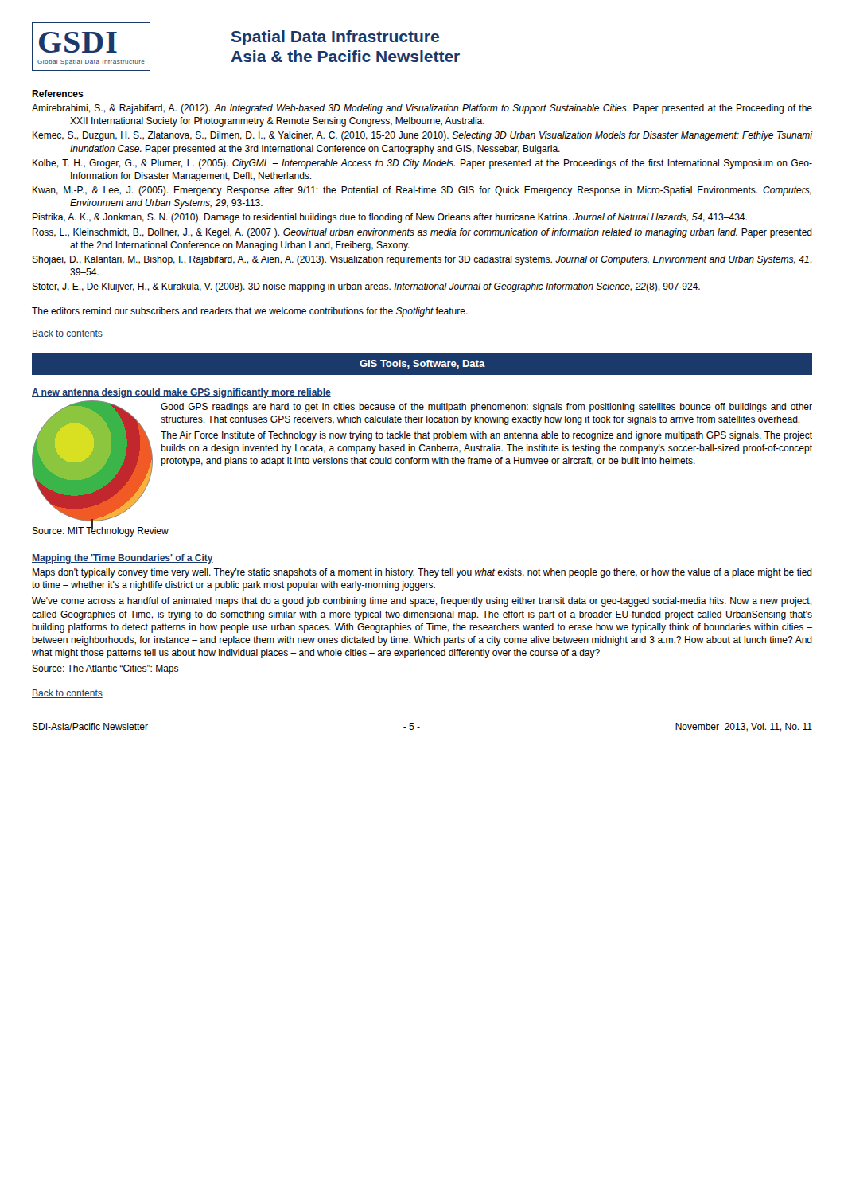GSDI
Global Spatial Data Infrastructure
Spatial Data Infrastructure
Asia & the Pacific Newsletter
References
Amirebrahimi, S., & Rajabifard, A. (2012). An Integrated Web-based 3D Modeling and Visualization Platform to Support Sustainable Cities. Paper presented at the Proceeding of the XXII International Society for Photogrammetry & Remote Sensing Congress, Melbourne, Australia.
Kemec, S., Duzgun, H. S., Zlatanova, S., Dilmen, D. I., & Yalciner, A. C. (2010, 15-20 June 2010). Selecting 3D Urban Visualization Models for Disaster Management: Fethiye Tsunami Inundation Case. Paper presented at the 3rd International Conference on Cartography and GIS, Nessebar, Bulgaria.
Kolbe, T. H., Groger, G., & Plumer, L. (2005). CityGML – Interoperable Access to 3D City Models. Paper presented at the Proceedings of the first International Symposium on Geo-Information for Disaster Management, Deflt, Netherlands.
Kwan, M.-P., & Lee, J. (2005). Emergency Response after 9/11: the Potential of Real-time 3D GIS for Quick Emergency Response in Micro-Spatial Environments. Computers, Environment and Urban Systems, 29, 93-113.
Pistrika, A. K., & Jonkman, S. N. (2010). Damage to residential buildings due to flooding of New Orleans after hurricane Katrina. Journal of Natural Hazards, 54, 413–434.
Ross, L., Kleinschmidt, B., Dollner, J., & Kegel, A. (2007 ). Geovirtual urban environments as media for communication of information related to managing urban land. Paper presented at the 2nd International Conference on Managing Urban Land, Freiberg, Saxony.
Shojaei, D., Kalantari, M., Bishop, I., Rajabifard, A., & Aien, A. (2013). Visualization requirements for 3D cadastral systems. Journal of Computers, Environment and Urban Systems, 41, 39–54.
Stoter, J. E., De Kluijver, H., & Kurakula, V. (2008). 3D noise mapping in urban areas. International Journal of Geographic Information Science, 22(8), 907-924.
The editors remind our subscribers and readers that we welcome contributions for the Spotlight feature.
Back to contents
GIS Tools, Software, Data
A new antenna design could make GPS significantly more reliable
Good GPS readings are hard to get in cities because of the multipath phenomenon: signals from positioning satellites bounce off buildings and other structures. That confuses GPS receivers, which calculate their location by knowing exactly how long it took for signals to arrive from satellites overhead.
The Air Force Institute of Technology is now trying to tackle that problem with an antenna able to recognize and ignore multipath GPS signals. The project builds on a design invented by Locata, a company based in Canberra, Australia. The institute is testing the company's soccer-ball-sized proof-of-concept prototype, and plans to adapt it into versions that could conform with the frame of a Humvee or aircraft, or be built into helmets.
Source: MIT Technology Review
Mapping the 'Time Boundaries' of a City
Maps don't typically convey time very well. They're static snapshots of a moment in history. They tell you what exists, not when people go there, or how the value of a place might be tied to time – whether it's a nightlife district or a public park most popular with early-morning joggers.
We've come across a handful of animated maps that do a good job combining time and space, frequently using either transit data or geo-tagged social-media hits. Now a new project, called Geographies of Time, is trying to do something similar with a more typical two-dimensional map. The effort is part of a broader EU-funded project called UrbanSensing that's building platforms to detect patterns in how people use urban spaces. With Geographies of Time, the researchers wanted to erase how we typically think of boundaries within cities – between neighborhoods, for instance – and replace them with new ones dictated by time. Which parts of a city come alive between midnight and 3 a.m.? How about at lunch time? And what might those patterns tell us about how individual places – and whole cities – are experienced differently over the course of a day?
Source: The Atlantic “Cities”: Maps
Back to contents
SDI-Asia/Pacific Newsletter
- 5 -
November 2013, Vol. 11, No. 11